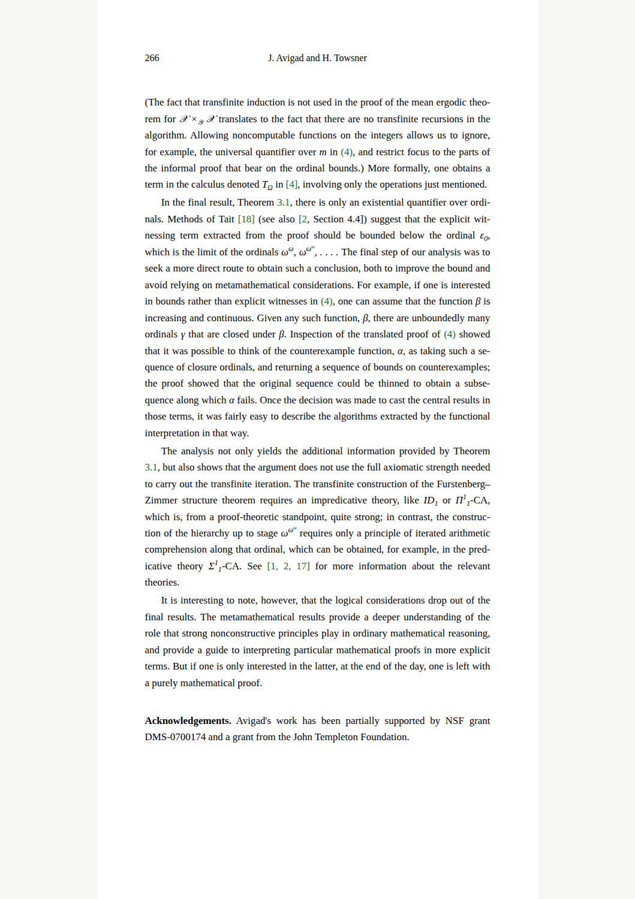266 J. Avigad and H. Towsner
(The fact that transfinite induction is not used in the proof of the mean ergodic theorem for 𝒳 ×𝒴 𝒳 translates to the fact that there are no transfinite recursions in the algorithm. Allowing noncomputable functions on the integers allows us to ignore, for example, the universal quantifier over m in (4), and restrict focus to the parts of the informal proof that bear on the ordinal bounds.) More formally, one obtains a term in the calculus denoted TΩ in [4], involving only the operations just mentioned.
In the final result, Theorem 3.1, there is only an existential quantifier over ordinals. Methods of Tait [18] (see also [2, Section 4.4]) suggest that the explicit witnessing term extracted from the proof should be bounded below the ordinal ε0, which is the limit of the ordinals ωω, ωωω, . . . . The final step of our analysis was to seek a more direct route to obtain such a conclusion, both to improve the bound and avoid relying on metamathematical considerations. For example, if one is interested in bounds rather than explicit witnesses in (4), one can assume that the function β is increasing and continuous. Given any such function, β, there are unboundedly many ordinals γ that are closed under β. Inspection of the translated proof of (4) showed that it was possible to think of the counterexample function, α, as taking such a sequence of closure ordinals, and returning a sequence of bounds on counterexamples; the proof showed that the original sequence could be thinned to obtain a subsequence along which α fails. Once the decision was made to cast the central results in those terms, it was fairly easy to describe the algorithms extracted by the functional interpretation in that way.
The analysis not only yields the additional information provided by Theorem 3.1, but also shows that the argument does not use the full axiomatic strength needed to carry out the transfinite iteration. The transfinite construction of the Furstenberg–Zimmer structure theorem requires an impredicative theory, like ID1 or Π11-CA, which is, from a proof-theoretic standpoint, quite strong; in contrast, the construction of the hierarchy up to stage ωωω requires only a principle of iterated arithmetic comprehension along that ordinal, which can be obtained, for example, in the predicative theory Σ11-CA. See [1, 2, 17] for more information about the relevant theories.
It is interesting to note, however, that the logical considerations drop out of the final results. The metamathematical results provide a deeper understanding of the role that strong nonconstructive principles play in ordinary mathematical reasoning, and provide a guide to interpreting particular mathematical proofs in more explicit terms. But if one is only interested in the latter, at the end of the day, one is left with a purely mathematical proof.
Acknowledgements. Avigad's work has been partially supported by NSF grant DMS-0700174 and a grant from the John Templeton Foundation.